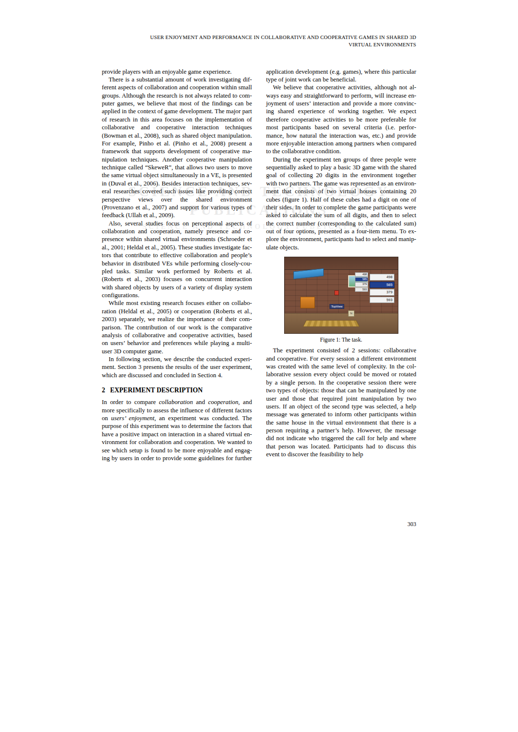User Enjoyment and Performance in Collaborative and Cooperative Games in Shared 3D
Virtual Environments
SCIENCE AND TECHNOLOGY PUBLICATIONS SCIENCE AND TECHNOLOGY PUBLICATIONS
provide players with an enjoyable game experience.
There is a substantial amount of work investigating different aspects of collaboration and cooperation within small groups. Although the research is not always related to computer games, we believe that most of the findings can be applied in the context of game development. The major part of research in this area focuses on the implementation of collaborative and cooperative interaction techniques (Bowman et al., 2008), such as shared object manipulation. For example, Pinho et al. (Pinho et al., 2008) present a framework that supports development of cooperative manipulation techniques. Another cooperative manipulation technique called “SkeweR”, that allows two users to move the same virtual object simultaneously in a VE, is presented in (Duval et al., 2006). Besides interaction techniques, several researches covered such issues like providing correct perspective views over the shared environment (Provenzano et al., 2007) and support for various types of feedback (Ullah et al., 2009).
Also, several studies focus on perceptional aspects of collaboration and cooperation, namely presence and co-presence within shared virtual environments (Schroeder et al., 2001; Heldal et al., 2005). These studies investigate factors that contribute to effective collaboration and people’s behavior in distributed VEs while performing closely-coupled tasks. Similar work performed by Roberts et al. (Roberts et al., 2003) focuses on concurrent interaction with shared objects by users of a variety of display system configurations.
While most existing research focuses either on collaboration (Heldal et al., 2005) or cooperation (Roberts et al., 2003) separately, we realize the importance of their comparison. The contribution of our work is the comparative analysis of collaborative and cooperative activities, based on users’ behavior and preferences while playing a multi-user 3D computer game.
In following section, we describe the conducted experiment. Section 3 presents the results of the user experiment, which are discussed and concluded in Section 4.
2 EXPERIMENT DESCRIPTION
In order to compare collaboration and cooperation, and more specifically to assess the influence of different factors on users’ enjoyment, an experiment was conducted. The purpose of this experiment was to determine the factors that have a positive impact on interaction in a shared virtual environment for collaboration and cooperation. We wanted to see which setup is found to be more enjoyable and engaging by users in order to provide some guidelines for further application development (e.g. games), where this particular type of joint work can be beneficial.
We believe that cooperative activities, although not always easy and straightforward to perform, will increase enjoyment of users’ interaction and provide a more convincing shared experience of working together. We expect therefore cooperative activities to be more preferable for most participants based on several criteria (i.e. performance, how natural the interaction was, etc.) and provide more enjoyable interaction among partners when compared to the collaborative condition.
During the experiment ten groups of three people were sequentially asked to play a basic 3D game with the shared goal of collecting 20 digits in the environment together with two partners. The game was represented as an environment that consists of two virtual houses containing 20 cubes (figure 1). Half of these cubes had a digit on one of their sides. In order to complete the game participants were asked to calculate the sum of all digits, and then to select the correct number (corresponding to the calculated sum) out of four options, presented as a four-item menu. To explore the environment, participants had to select and manipulate objects.
498
585
379
593
498
585
379
593
TopView
N
Figure 1: The task.
The experiment consisted of 2 sessions: collaborative and cooperative. For every session a different environment was created with the same level of complexity. In the collaborative session every object could be moved or rotated by a single person. In the cooperative session there were two types of objects: those that can be manipulated by one user and those that required joint manipulation by two users. If an object of the second type was selected, a help message was generated to inform other participants within the same house in the virtual environment that there is a person requiring a partner’s help. However, the message did not indicate who triggered the call for help and where that person was located. Participants had to discuss this event to discover the feasibility to help
303